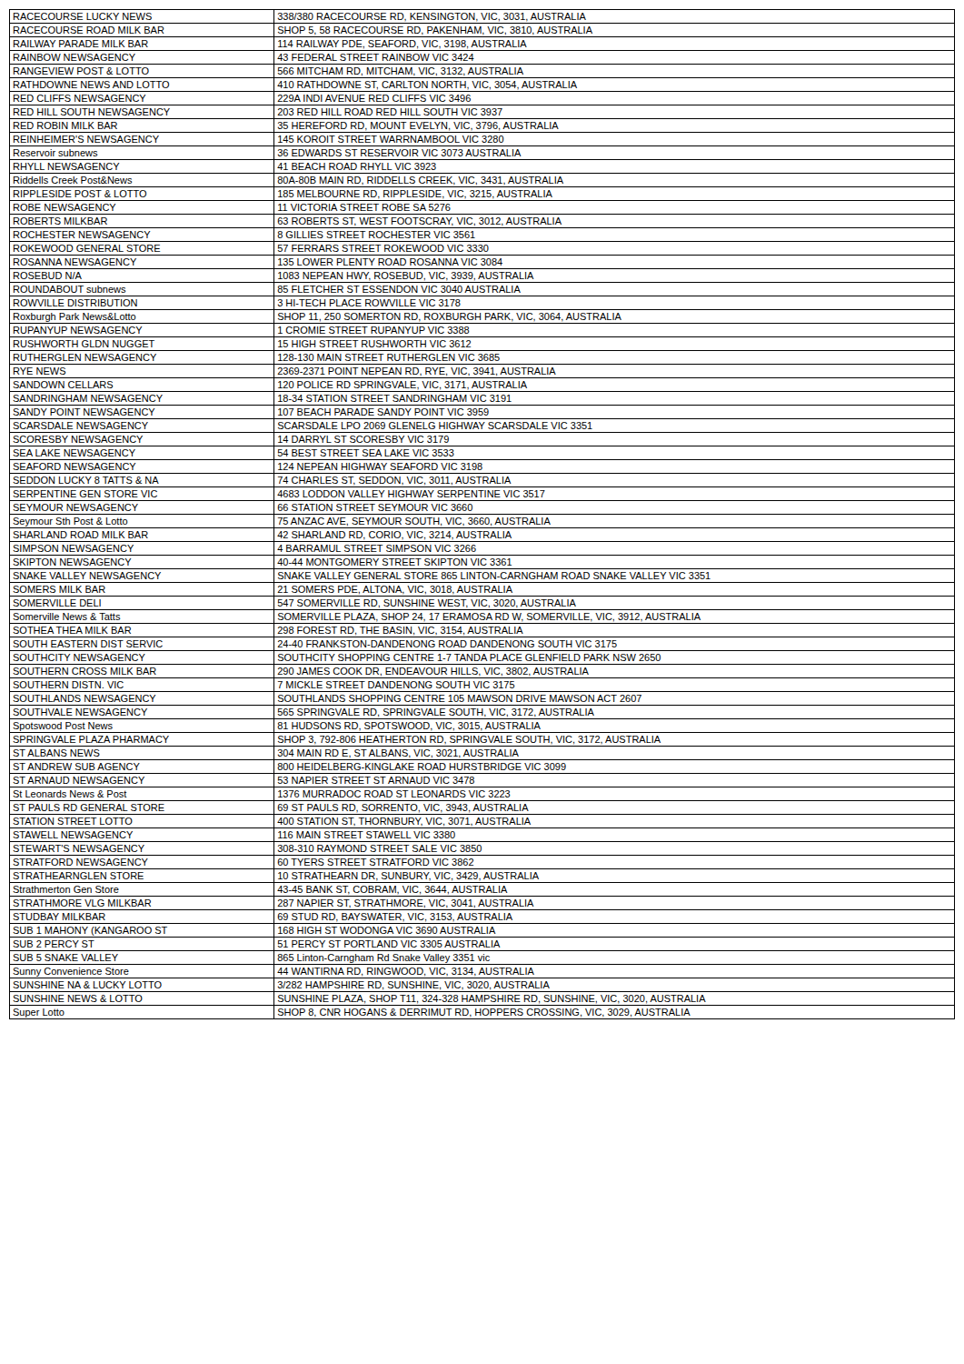| RACECOURSE LUCKY NEWS | 338/380 RACECOURSE RD, KENSINGTON, VIC, 3031, AUSTRALIA |
| RACECOURSE ROAD MILK BAR | SHOP 5, 58 RACECOURSE RD, PAKENHAM, VIC, 3810, AUSTRALIA |
| RAILWAY PARADE MILK BAR | 114 RAILWAY PDE, SEAFORD, VIC, 3198, AUSTRALIA |
| RAINBOW NEWSAGENCY | 43 FEDERAL STREET RAINBOW VIC 3424 |
| RANGEVIEW POST & LOTTO | 566 MITCHAM RD, MITCHAM, VIC, 3132, AUSTRALIA |
| RATHDOWNE NEWS AND LOTTO | 410 RATHDOWNE ST, CARLTON NORTH, VIC, 3054, AUSTRALIA |
| RED CLIFFS NEWSAGENCY | 229A INDI AVENUE RED CLIFFS VIC 3496 |
| RED HILL SOUTH NEWSAGENCY | 203 RED HILL ROAD RED HILL SOUTH VIC 3937 |
| RED ROBIN MILK BAR | 35 HEREFORD RD, MOUNT EVELYN, VIC, 3796, AUSTRALIA |
| REINHEIMER'S NEWSAGENCY | 145 KOROIT STREET WARRNAMBOOL VIC 3280 |
| Reservoir subnews | 36 EDWARDS ST RESERVOIR VIC 3073 AUSTRALIA |
| RHYLL NEWSAGENCY | 41 BEACH ROAD RHYLL VIC 3923 |
| Riddells Creek Post&News | 80A-80B MAIN RD, RIDDELLS CREEK, VIC, 3431, AUSTRALIA |
| RIPPLESIDE POST & LOTTO | 185 MELBOURNE RD, RIPPLESIDE, VIC, 3215, AUSTRALIA |
| ROBE NEWSAGENCY | 11 VICTORIA STREET ROBE SA 5276 |
| ROBERTS MILKBAR | 63 ROBERTS ST, WEST FOOTSCRAY, VIC, 3012, AUSTRALIA |
| ROCHESTER NEWSAGENCY | 8 GILLIES STREET ROCHESTER VIC 3561 |
| ROKEWOOD GENERAL STORE | 57 FERRARS STREET ROKEWOOD VIC 3330 |
| ROSANNA NEWSAGENCY | 135 LOWER PLENTY ROAD ROSANNA VIC 3084 |
| ROSEBUD N/A | 1083 NEPEAN HWY, ROSEBUD, VIC, 3939, AUSTRALIA |
| ROUNDABOUT subnews | 85 FLETCHER ST ESSENDON VIC 3040 AUSTRALIA |
| ROWVILLE DISTRIBUTION | 3 HI-TECH PLACE ROWVILLE VIC 3178 |
| Roxburgh Park News&Lotto | SHOP 11, 250 SOMERTON RD, ROXBURGH PARK, VIC, 3064, AUSTRALIA |
| RUPANYUP NEWSAGENCY | 1 CROMIE STREET RUPANYUP VIC 3388 |
| RUSHWORTH GLDN NUGGET | 15 HIGH STREET RUSHWORTH VIC 3612 |
| RUTHERGLEN NEWSAGENCY | 128-130 MAIN STREET RUTHERGLEN VIC 3685 |
| RYE NEWS | 2369-2371 POINT NEPEAN RD, RYE, VIC, 3941, AUSTRALIA |
| SANDOWN CELLARS | 120 POLICE RD SPRINGVALE, VIC, 3171, AUSTRALIA |
| SANDRINGHAM NEWSAGENCY | 18-34 STATION STREET SANDRINGHAM VIC 3191 |
| SANDY POINT NEWSAGENCY | 107 BEACH PARADE SANDY POINT VIC 3959 |
| SCARSDALE NEWSAGENCY | SCARSDALE LPO 2069 GLENELG HIGHWAY SCARSDALE VIC 3351 |
| SCORESBY NEWSAGENCY | 14 DARRYL ST SCORESBY VIC 3179 |
| SEA LAKE NEWSAGENCY | 54 BEST STREET SEA LAKE VIC 3533 |
| SEAFORD NEWSAGENCY | 124 NEPEAN HIGHWAY SEAFORD VIC 3198 |
| SEDDON LUCKY 8 TATTS & NA | 74 CHARLES ST, SEDDON, VIC, 3011, AUSTRALIA |
| SERPENTINE GEN STORE VIC | 4683 LODDON VALLEY HIGHWAY SERPENTINE VIC 3517 |
| SEYMOUR NEWSAGENCY | 66 STATION STREET SEYMOUR VIC 3660 |
| Seymour Sth Post & Lotto | 75 ANZAC AVE, SEYMOUR SOUTH, VIC, 3660, AUSTRALIA |
| SHARLAND ROAD MILK BAR | 42 SHARLAND RD, CORIO, VIC, 3214, AUSTRALIA |
| SIMPSON NEWSAGENCY | 4 BARRAMUL STREET SIMPSON VIC 3266 |
| SKIPTON NEWSAGENCY | 40-44 MONTGOMERY STREET SKIPTON VIC 3361 |
| SNAKE VALLEY NEWSAGENCY | SNAKE VALLEY GENERAL STORE 865 LINTON-CARNGHAM ROAD SNAKE VALLEY VIC 3351 |
| SOMERS MILK BAR | 21 SOMERS PDE, ALTONA, VIC, 3018, AUSTRALIA |
| SOMERVILLE DELI | 547 SOMERVILLE RD, SUNSHINE WEST, VIC, 3020, AUSTRALIA |
| Somerville News & Tatts | SOMERVILLE PLAZA, SHOP 24, 17 ERAMOSA RD W, SOMERVILLE, VIC, 3912, AUSTRALIA |
| SOTHEA THEA MILK BAR | 298 FOREST RD, THE BASIN, VIC, 3154, AUSTRALIA |
| SOUTH EASTERN DIST SERVIC | 24-40 FRANKSTON-DANDENONG ROAD DANDENONG SOUTH VIC 3175 |
| SOUTHCITY NEWSAGENCY | SOUTHCITY SHOPPING CENTRE 1-7 TANDA PLACE GLENFIELD PARK NSW 2650 |
| SOUTHERN CROSS MILK BAR | 290 JAMES COOK DR, ENDEAVOUR HILLS, VIC, 3802, AUSTRALIA |
| SOUTHERN DISTN. VIC | 7 MICKLE STREET DANDENONG SOUTH VIC 3175 |
| SOUTHLANDS NEWSAGENCY | SOUTHLANDS SHOPPING CENTRE 105 MAWSON DRIVE MAWSON ACT 2607 |
| SOUTHVALE NEWSAGENCY | 565 SPRINGVALE RD, SPRINGVALE SOUTH, VIC, 3172, AUSTRALIA |
| Spotswood Post News | 81 HUDSONS RD, SPOTSWOOD, VIC, 3015, AUSTRALIA |
| SPRINGVALE PLAZA PHARMACY | SHOP 3, 792-806 HEATHERTON RD, SPRINGVALE SOUTH, VIC, 3172, AUSTRALIA |
| ST ALBANS NEWS | 304 MAIN RD E, ST ALBANS, VIC, 3021, AUSTRALIA |
| ST ANDREW SUB AGENCY | 800 HEIDELBERG-KINGLAKE ROAD HURSTBRIDGE VIC 3099 |
| ST ARNAUD NEWSAGENCY | 53 NAPIER STREET ST ARNAUD VIC 3478 |
| St Leonards News & Post | 1376 MURRADOC ROAD ST LEONARDS VIC 3223 |
| ST PAULS RD GENERAL STORE | 69 ST PAULS RD, SORRENTO, VIC, 3943, AUSTRALIA |
| STATION STREET LOTTO | 400 STATION ST, THORNBURY, VIC, 3071, AUSTRALIA |
| STAWELL NEWSAGENCY | 116 MAIN STREET STAWELL VIC 3380 |
| STEWART'S NEWSAGENCY | 308-310 RAYMOND STREET SALE VIC 3850 |
| STRATFORD NEWSAGENCY | 60 TYERS STREET STRATFORD VIC 3862 |
| STRATHEARNGLEN STORE | 10 STRATHEARN DR, SUNBURY, VIC, 3429, AUSTRALIA |
| Strathmerton Gen Store | 43-45 BANK ST, COBRAM, VIC, 3644, AUSTRALIA |
| STRATHMORE VLG MILKBAR | 287 NAPIER ST, STRATHMORE, VIC, 3041, AUSTRALIA |
| STUDBAY MILKBAR | 69 STUD RD, BAYSWATER, VIC, 3153, AUSTRALIA |
| SUB 1 MAHONY (KANGAROO ST | 168 HIGH ST WODONGA VIC 3690 AUSTRALIA |
| SUB 2 PERCY ST | 51 PERCY ST PORTLAND VIC 3305 AUSTRALIA |
| SUB 5 SNAKE VALLEY | 865 Linton-Carngham Rd Snake Valley 3351 vic |
| Sunny Convenience Store | 44 WANTIRNA RD, RINGWOOD, VIC, 3134, AUSTRALIA |
| SUNSHINE NA & LUCKY LOTTO | 3/282 HAMPSHIRE RD, SUNSHINE, VIC, 3020, AUSTRALIA |
| SUNSHINE NEWS & LOTTO | SUNSHINE PLAZA, SHOP T11, 324-328 HAMPSHIRE RD, SUNSHINE, VIC, 3020, AUSTRALIA |
| Super Lotto | SHOP 8, CNR HOGANS & DERRIMUT RD, HOPPERS CROSSING, VIC, 3029, AUSTRALIA |